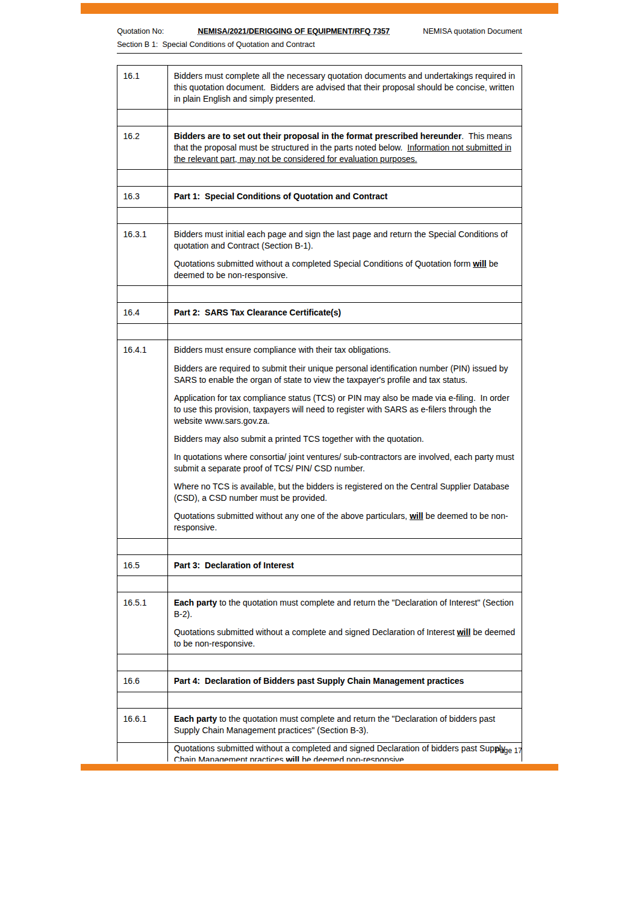Quotation No: NEMISA/2021/DERIGGING OF EQUIPMENT/RFQ 7357 NEMISA quotation Document
Section B 1: Special Conditions of Quotation and Contract
| 16.1 | Bidders must complete all the necessary quotation documents and undertakings required in this quotation document. Bidders are advised that their proposal should be concise, written in plain English and simply presented. |
| 16.2 | Bidders are to set out their proposal in the format prescribed hereunder . This means that the proposal must be structured in the parts noted below. Information not submitted in the relevant part, may not be considered for evaluation purposes. |
| 16.3 | Part 1: Special Conditions of Quotation and Contract |
| 16.3.1 | Bidders must initial each page and sign the last page and return the Special Conditions of quotation and Contract (Section B-1). Quotations submitted without a completed Special Conditions of Quotation form will be deemed to be non-responsive. |
| 16.4 | Part 2: SARS Tax Clearance Certificate(s) |
| 16.4.1 | Bidders must ensure compliance with their tax obligations. Bidders are required to submit their unique personal identification number (PIN) issued by SARS to enable the organ of state to view the taxpayer's profile and tax status. Application for tax compliance status (TCS) or PIN may also be made via e-filing. In order to use this provision, taxpayers will need to register with SARS as e-filers through the website www.sars.gov.za. Bidders may also submit a printed TCS together with the quotation. In quotations where consortia/ joint ventures/ sub-contractors are involved, each party must submit a separate proof of TCS/ PIN/ CSD number. Where no TCS is available, but the bidders is registered on the Central Supplier Database (CSD), a CSD number must be provided. Quotations submitted without any one of the above particulars, will be deemed to be non-responsive. |
| 16.5 | Part 3: Declaration of Interest |
| 16.5.1 | Each party to the quotation must complete and return the "Declaration of Interest" (Section B-2). Quotations submitted without a complete and signed Declaration of Interest will be deemed to be non-responsive. |
| 16.6 | Part 4: Declaration of Bidders past Supply Chain Management practices |
| 16.6.1 | Each party to the quotation must complete and return the "Declaration of bidders past Supply Chain Management practices" (Section B-3). Quotations submitted without a completed and signed Declaration of bidders past Supply Chain Management practices will be deemed non-responsive. |
Page 17